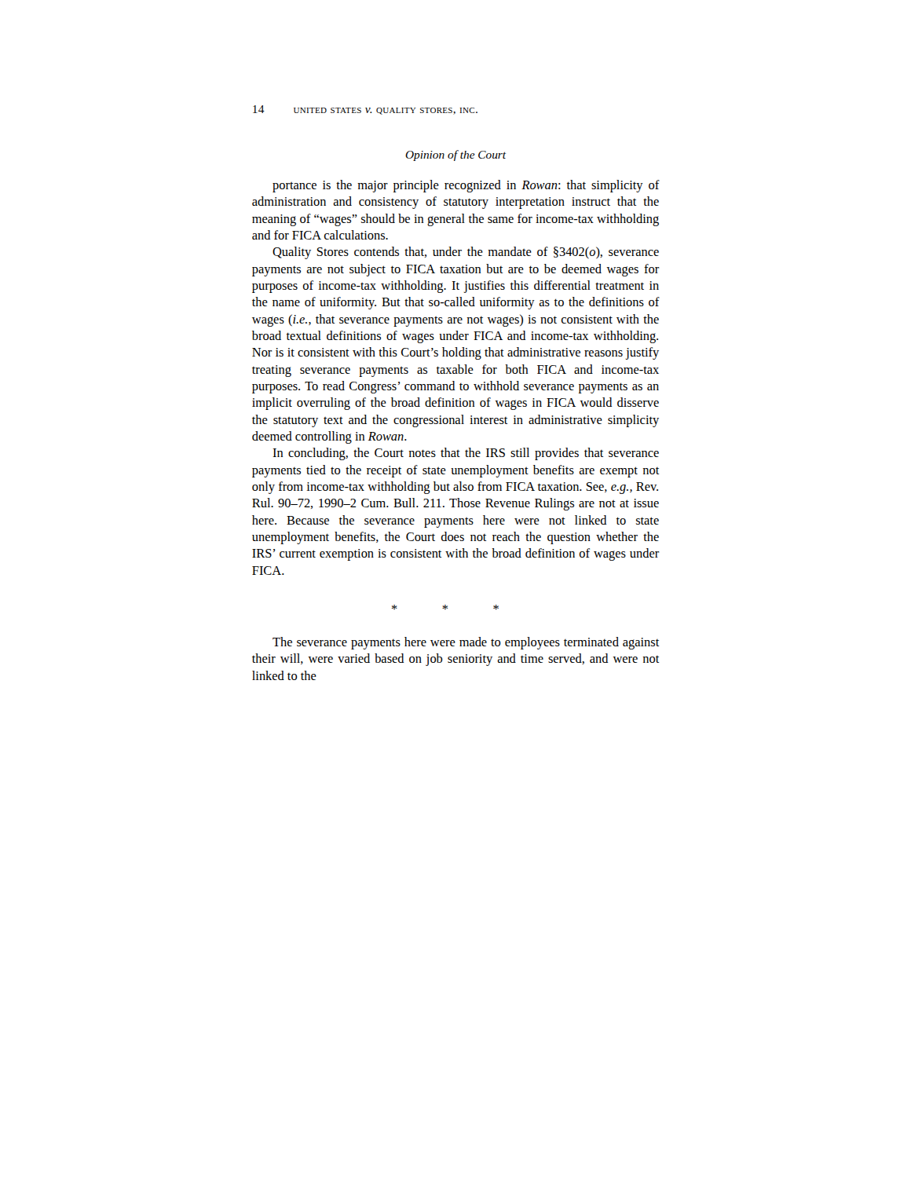14 UNITED STATES v. QUALITY STORES, INC.
Opinion of the Court
portance is the major principle recognized in Rowan: that simplicity of administration and consistency of statutory interpretation instruct that the meaning of “wages” should be in general the same for income-tax withholding and for FICA calculations.
Quality Stores contends that, under the mandate of §3402(o), severance payments are not subject to FICA taxation but are to be deemed wages for purposes of income-tax withholding. It justifies this differential treatment in the name of uniformity. But that so-called uniformity as to the definitions of wages (i.e., that severance payments are not wages) is not consistent with the broad textual definitions of wages under FICA and income-tax withholding. Nor is it consistent with this Court’s holding that administrative reasons justify treating severance payments as taxable for both FICA and income-tax purposes. To read Congress’ command to withhold severance payments as an implicit overruling of the broad definition of wages in FICA would disserve the statutory text and the congressional interest in administrative simplicity deemed controlling in Rowan.
In concluding, the Court notes that the IRS still provides that severance payments tied to the receipt of state unemployment benefits are exempt not only from income-tax withholding but also from FICA taxation. See, e.g., Rev. Rul. 90–72, 1990–2 Cum. Bull. 211. Those Revenue Rulings are not at issue here. Because the severance payments here were not linked to state unemployment benefits, the Court does not reach the question whether the IRS’ current exemption is consistent with the broad definition of wages under FICA.
* * *
The severance payments here were made to employees terminated against their will, were varied based on job seniority and time served, and were not linked to the